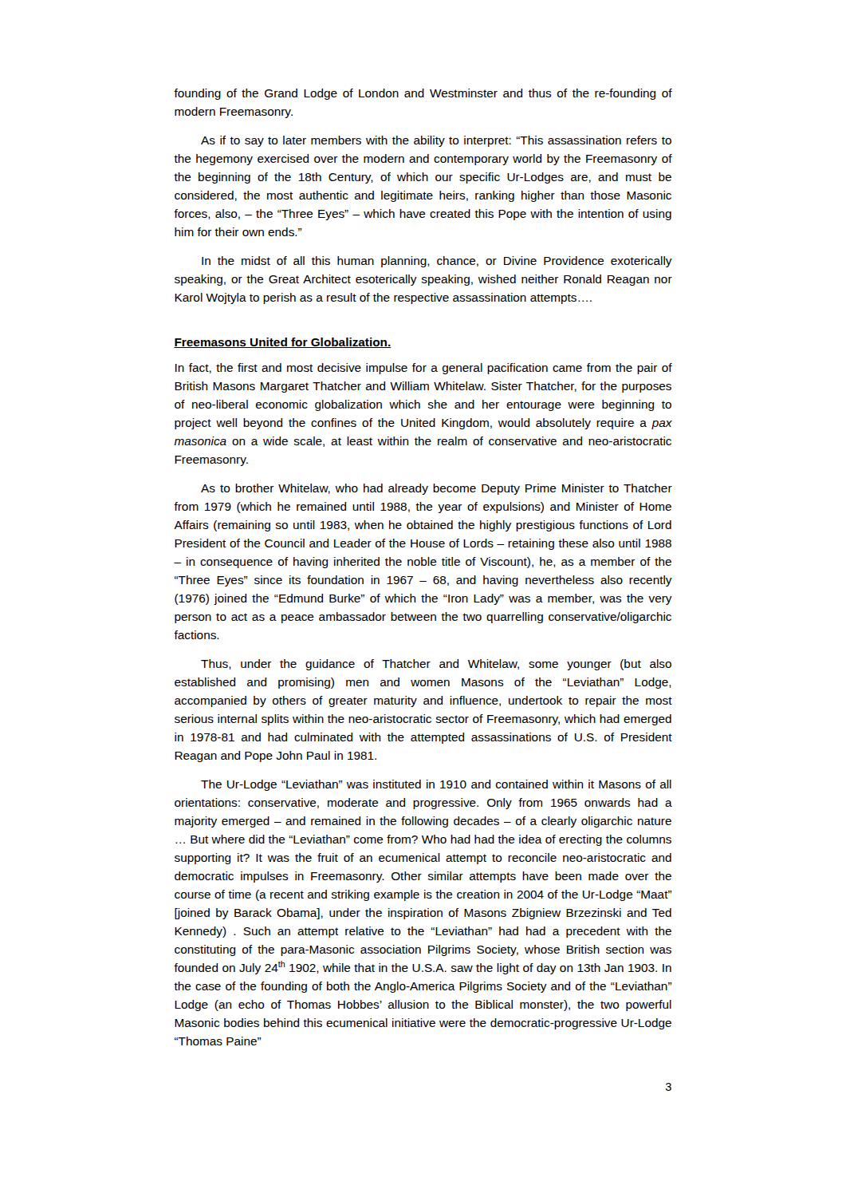founding of the Grand Lodge of London and Westminster and thus of the re-founding of modern Freemasonry.
As if to say to later members with the ability to interpret: “This assassination refers to the hegemony exercised over the modern and contemporary world by the Freemasonry of the beginning of the 18th Century, of which our specific Ur-Lodges are, and must be considered, the most authentic and legitimate heirs, ranking higher than those Masonic forces, also, – the “Three Eyes” – which have created this Pope with the intention of using him for their own ends.”
In the midst of all this human planning, chance, or Divine Providence exoterically speaking, or the Great Architect esoterically speaking, wished neither Ronald Reagan nor Karol Wojtyla to perish as a result of the respective assassination attempts….
Freemasons United for Globalization.
In fact, the first and most decisive impulse for a general pacification came from the pair of British Masons Margaret Thatcher and William Whitelaw. Sister Thatcher, for the purposes of neo-liberal economic globalization which she and her entourage were beginning to project well beyond the confines of the United Kingdom, would absolutely require a pax masonica on a wide scale, at least within the realm of conservative and neo-aristocratic Freemasonry.
As to brother Whitelaw, who had already become Deputy Prime Minister to Thatcher from 1979 (which he remained until 1988, the year of expulsions) and Minister of Home Affairs (remaining so until 1983, when he obtained the highly prestigious functions of Lord President of the Council and Leader of the House of Lords – retaining these also until 1988 – in consequence of having inherited the noble title of Viscount), he, as a member of the “Three Eyes” since its foundation in 1967 – 68, and having nevertheless also recently (1976) joined the “Edmund Burke” of which the “Iron Lady” was a member, was the very person to act as a peace ambassador between the two quarrelling conservative/oligarchic factions.
Thus, under the guidance of Thatcher and Whitelaw, some younger (but also established and promising) men and women Masons of the “Leviathan” Lodge, accompanied by others of greater maturity and influence, undertook to repair the most serious internal splits within the neo-aristocratic sector of Freemasonry, which had emerged in 1978-81 and had culminated with the attempted assassinations of U.S. of President Reagan and Pope John Paul in 1981.
The Ur-Lodge “Leviathan” was instituted in 1910 and contained within it Masons of all orientations: conservative, moderate and progressive. Only from 1965 onwards had a majority emerged – and remained in the following decades – of a clearly oligarchic nature … But where did the “Leviathan” come from? Who had had the idea of erecting the columns supporting it? It was the fruit of an ecumenical attempt to reconcile neo-aristocratic and democratic impulses in Freemasonry. Other similar attempts have been made over the course of time (a recent and striking example is the creation in 2004 of the Ur-Lodge “Maat” [joined by Barack Obama], under the inspiration of Masons Zbigniew Brzezinski and Ted Kennedy) . Such an attempt relative to the “Leviathan” had had a precedent with the constituting of the para-Masonic association Pilgrims Society, whose British section was founded on July 24th 1902, while that in the U.S.A. saw the light of day on 13th Jan 1903. In the case of the founding of both the Anglo-America Pilgrims Society and of the “Leviathan” Lodge (an echo of Thomas Hobbes’ allusion to the Biblical monster), the two powerful Masonic bodies behind this ecumenical initiative were the democratic-progressive Ur-Lodge “Thomas Paine”
3